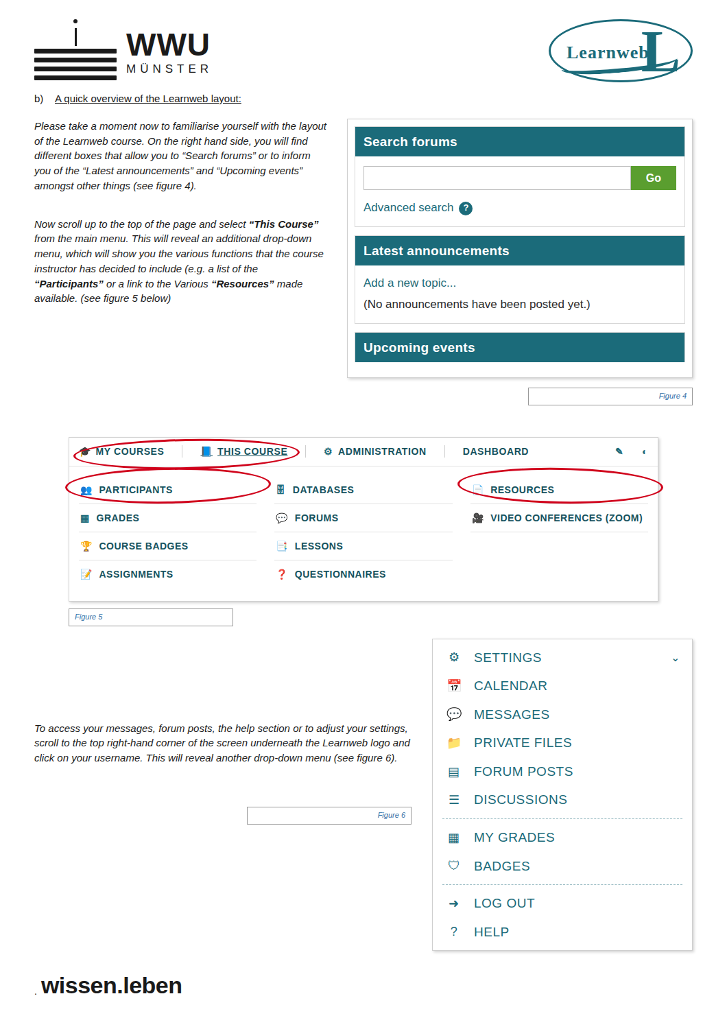WWU
MÜNSTER
Learnweb
L
b) A quick overview of the Learnweb layout:
Please take a moment now to familiarise yourself with the layout of the Learnweb course. On the right hand side, you will find different boxes that allow you to “Search forums” or to inform you of the “Latest announcements” and “Upcoming events” amongst other things (see figure 4).
Now scroll up to the top of the page and select “This Course” from the main menu. This will reveal an additional drop-down menu, which will show you the various functions that the course instructor has decided to include (e.g. a list of the “Participants” or a link to the Various “Resources” made available. (see figure 5 below)
Search forums
Go
Advanced search ?
Latest announcements
Add a new topic...
(No announcements have been posted yet.)
Upcoming events
Figure 4
🎓MY COURSES
📘THIS COURSE
⚙ADMINISTRATION
DASHBOARD
✎
◐
👥PARTICIPANTS
🗄DATABASES
📄RESOURCES
▦GRADES
💬FORUMS
🎥VIDEO CONFERENCES (ZOOM)
🏆COURSE BADGES
📑LESSONS
📝ASSIGNMENTS
❓QUESTIONNAIRES
Figure 5
To access your messages, forum posts, the help section or to adjust your settings, scroll to the top right-hand corner of the screen underneath the Learnweb logo and click on your username. This will reveal another drop-down menu (see figure 6).
Figure 6
⚙SETTINGS⌄
📅CALENDAR
💬MESSAGES
📁PRIVATE FILES
▤FORUM POSTS
☰DISCUSSIONS
▦MY GRADES
🛡BADGES
➜LOG OUT
?HELP
.
wissen. leben